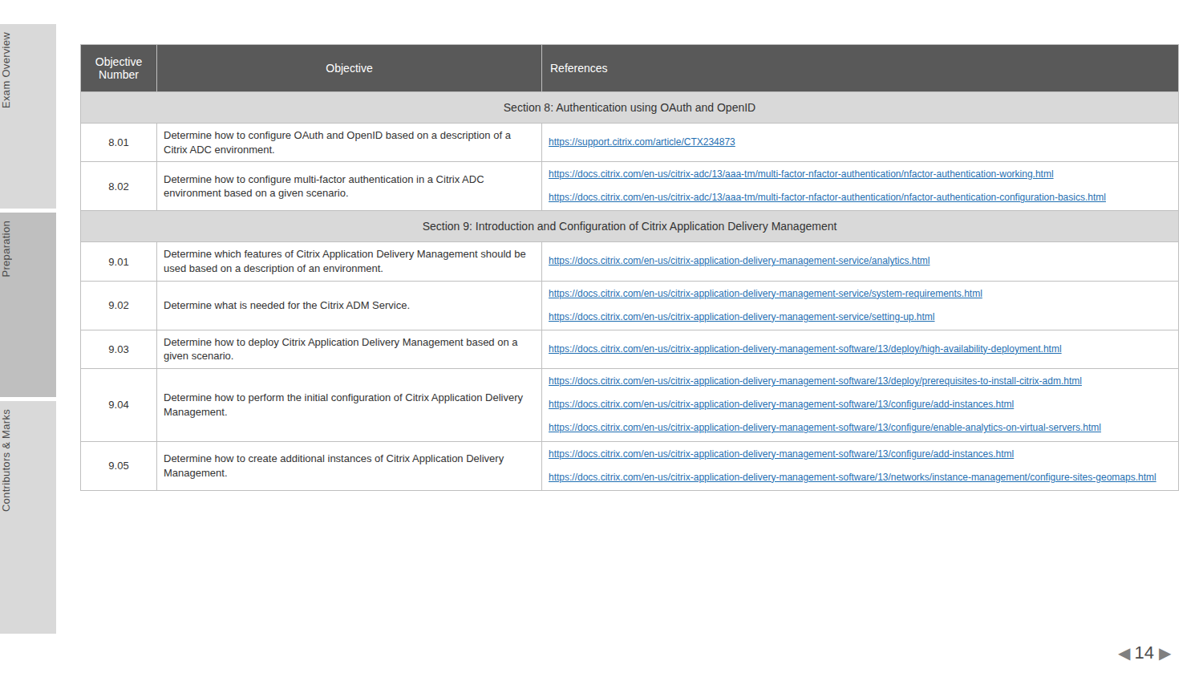Exam Overview
Preparation
Contributors & Marks
| Objective Number | Objective | References |
| --- | --- | --- |
| Section 8: Authentication using OAuth and OpenID |
| 8.01 | Determine how to configure OAuth and OpenID based on a description of a Citrix ADC environment. | https://support.citrix.com/article/CTX234873 |
| 8.02 | Determine how to configure multi-factor authentication in a Citrix ADC environment based on a given scenario. | https://docs.citrix.com/en-us/citrix-adc/13/aaa-tm/multi-factor-nfactor-authentication/nfactor-authentication-working.html https://docs.citrix.com/en-us/citrix-adc/13/aaa-tm/multi-factor-nfactor-authentication/nfactor-authentication-configuration-basics.html |
| Section 9: Introduction and Configuration of Citrix Application Delivery Management |
| 9.01 | Determine which features of Citrix Application Delivery Management should be used based on a description of an environment. | https://docs.citrix.com/en-us/citrix-application-delivery-management-service/analytics.html |
| 9.02 | Determine what is needed for the Citrix ADM Service. | https://docs.citrix.com/en-us/citrix-application-delivery-management-service/system-requirements.html https://docs.citrix.com/en-us/citrix-application-delivery-management-service/setting-up.html |
| 9.03 | Determine how to deploy Citrix Application Delivery Management based on a given scenario. | https://docs.citrix.com/en-us/citrix-application-delivery-management-software/13/deploy/high-availability-deployment.html |
| 9.04 | Determine how to perform the initial configuration of Citrix Application Delivery Management. | https://docs.citrix.com/en-us/citrix-application-delivery-management-software/13/deploy/prerequisites-to-install-citrix-adm.html https://docs.citrix.com/en-us/citrix-application-delivery-management-software/13/configure/add-instances.html https://docs.citrix.com/en-us/citrix-application-delivery-management-software/13/configure/enable-analytics-on-virtual-servers.html |
| 9.05 | Determine how to create additional instances of Citrix Application Delivery Management. | https://docs.citrix.com/en-us/citrix-application-delivery-management-software/13/configure/add-instances.html https://docs.citrix.com/en-us/citrix-application-delivery-management-software/13/networks/instance-management/configure-sites-geomaps.html |
◀ 14 ▶